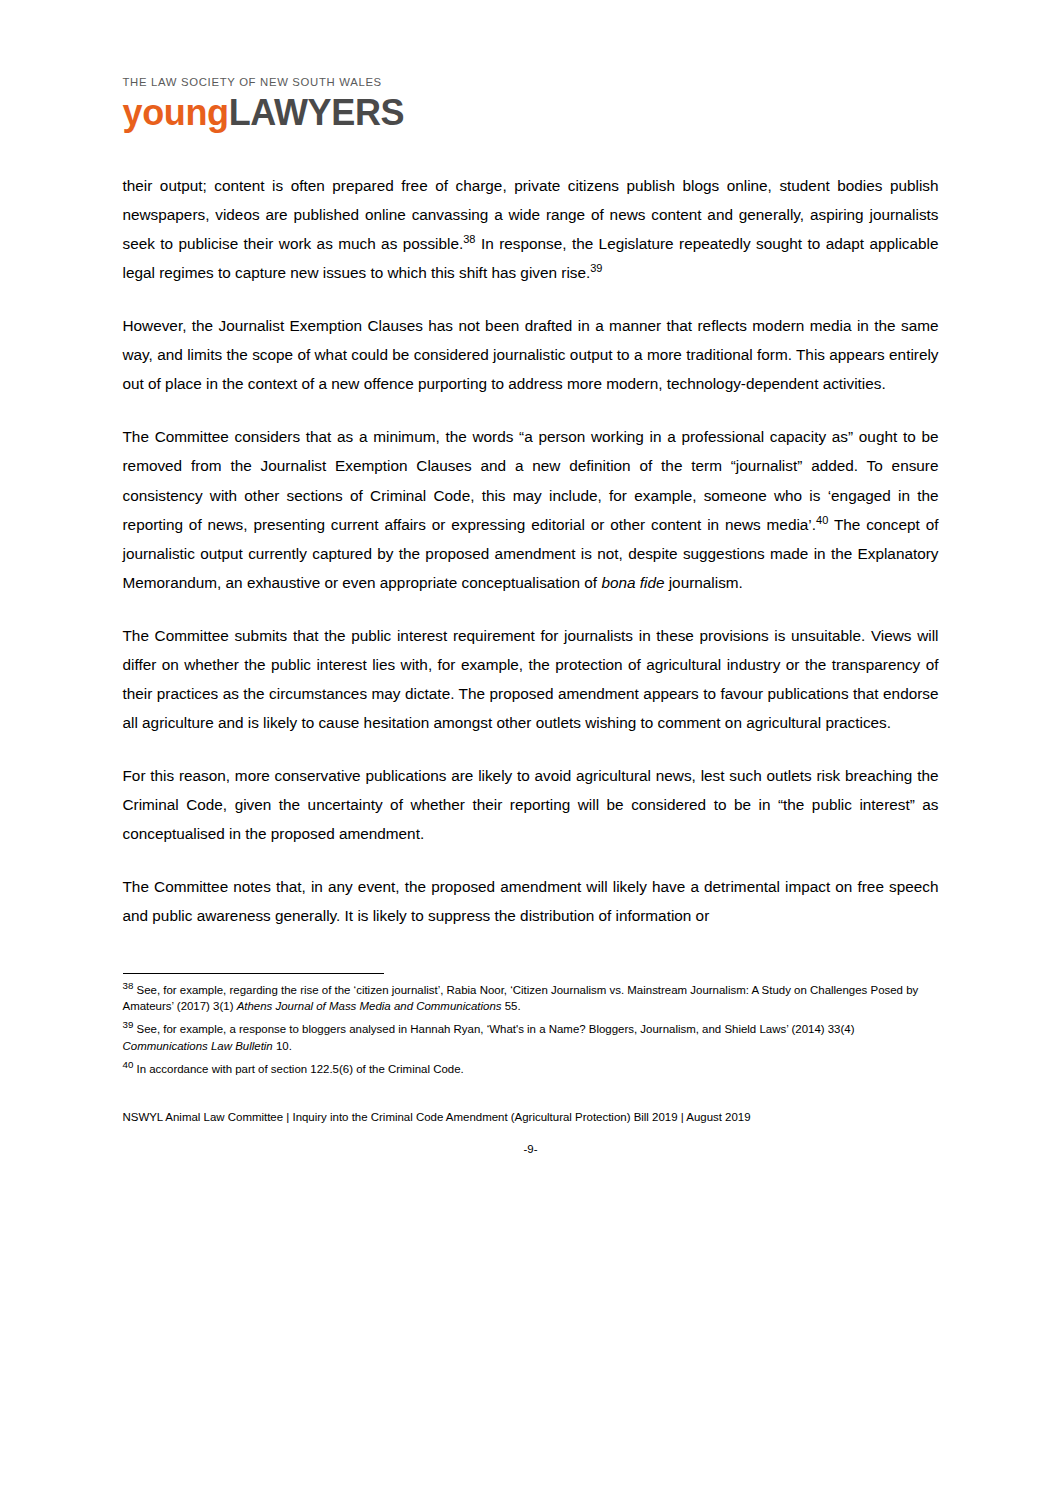THE LAW SOCIETY OF NEW SOUTH WALES
young LAWYERS
their output; content is often prepared free of charge, private citizens publish blogs online, student bodies publish newspapers, videos are published online canvassing a wide range of news content and generally, aspiring journalists seek to publicise their work as much as possible.38 In response, the Legislature repeatedly sought to adapt applicable legal regimes to capture new issues to which this shift has given rise.39
However, the Journalist Exemption Clauses has not been drafted in a manner that reflects modern media in the same way, and limits the scope of what could be considered journalistic output to a more traditional form. This appears entirely out of place in the context of a new offence purporting to address more modern, technology-dependent activities.
The Committee considers that as a minimum, the words “a person working in a professional capacity as” ought to be removed from the Journalist Exemption Clauses and a new definition of the term “journalist” added. To ensure consistency with other sections of Criminal Code, this may include, for example, someone who is ‘engaged in the reporting of news, presenting current affairs or expressing editorial or other content in news media’.40 The concept of journalistic output currently captured by the proposed amendment is not, despite suggestions made in the Explanatory Memorandum, an exhaustive or even appropriate conceptualisation of bona fide journalism.
The Committee submits that the public interest requirement for journalists in these provisions is unsuitable. Views will differ on whether the public interest lies with, for example, the protection of agricultural industry or the transparency of their practices as the circumstances may dictate. The proposed amendment appears to favour publications that endorse all agriculture and is likely to cause hesitation amongst other outlets wishing to comment on agricultural practices.
For this reason, more conservative publications are likely to avoid agricultural news, lest such outlets risk breaching the Criminal Code, given the uncertainty of whether their reporting will be considered to be in “the public interest” as conceptualised in the proposed amendment.
The Committee notes that, in any event, the proposed amendment will likely have a detrimental impact on free speech and public awareness generally. It is likely to suppress the distribution of information or
38 See, for example, regarding the rise of the ‘citizen journalist’, Rabia Noor, ‘Citizen Journalism vs. Mainstream Journalism: A Study on Challenges Posed by Amateurs’ (2017) 3(1) Athens Journal of Mass Media and Communications 55.
39 See, for example, a response to bloggers analysed in Hannah Ryan, ‘What's in a Name? Bloggers, Journalism, and Shield Laws’ (2014) 33(4) Communications Law Bulletin 10.
40 In accordance with part of section 122.5(6) of the Criminal Code.
NSWYL Animal Law Committee | Inquiry into the Criminal Code Amendment (Agricultural Protection) Bill 2019 | August 2019
-9-